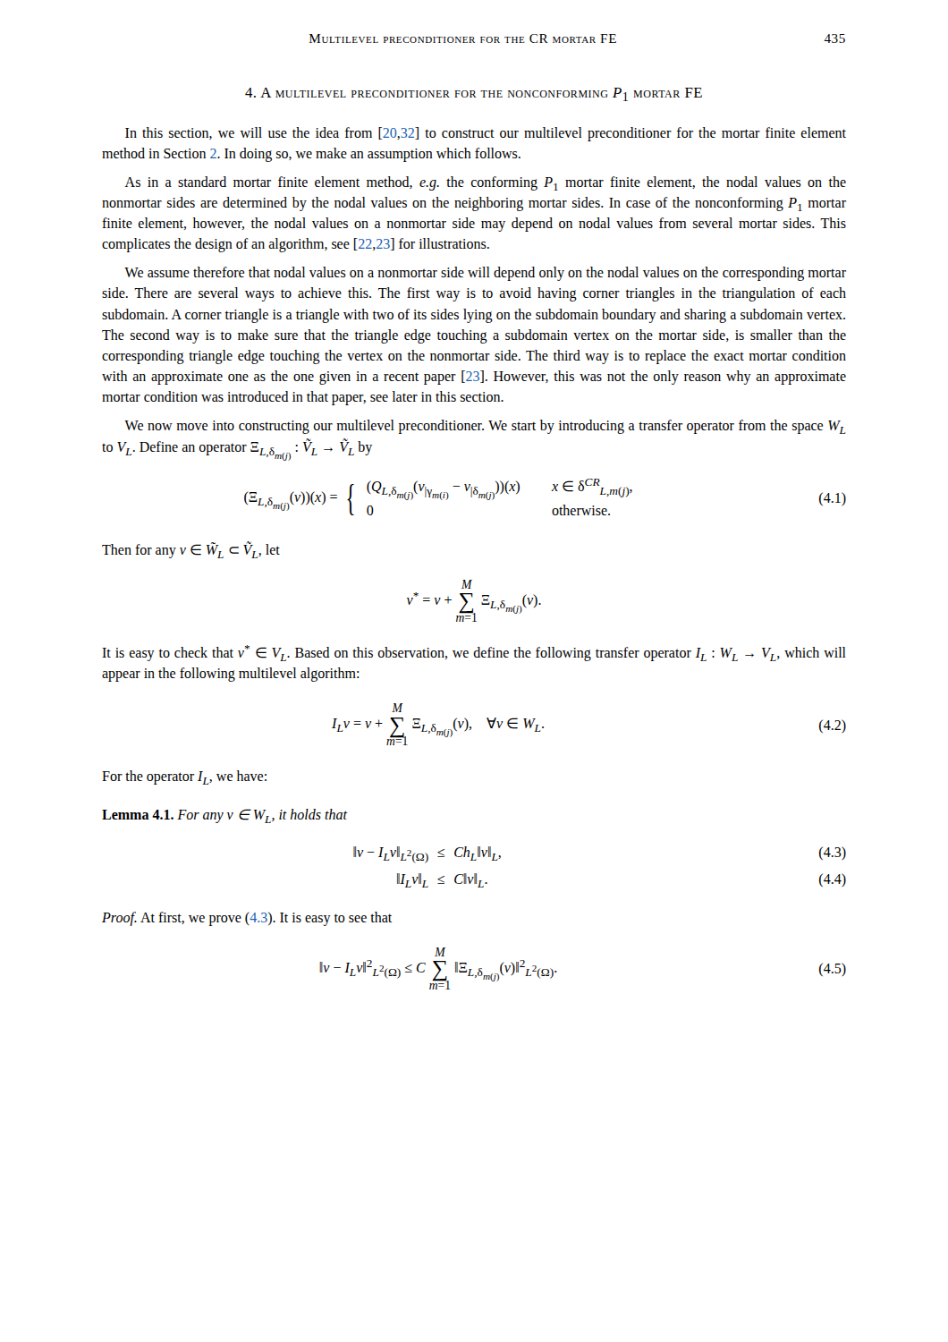Multilevel preconditioner for the CR mortar FE 435
4. A multilevel preconditioner for the nonconforming P1 mortar FE
In this section, we will use the idea from [20,32] to construct our multilevel preconditioner for the mortar finite element method in Section 2. In doing so, we make an assumption which follows.
As in a standard mortar finite element method, e.g. the conforming P1 mortar finite element, the nodal values on the nonmortar sides are determined by the nodal values on the neighboring mortar sides. In case of the nonconforming P1 mortar finite element, however, the nodal values on a nonmortar side may depend on nodal values from several mortar sides. This complicates the design of an algorithm, see [22,23] for illustrations.
We assume therefore that nodal values on a nonmortar side will depend only on the nodal values on the corresponding mortar side. There are several ways to achieve this. The first way is to avoid having corner triangles in the triangulation of each subdomain. A corner triangle is a triangle with two of its sides lying on the subdomain boundary and sharing a subdomain vertex. The second way is to make sure that the triangle edge touching a subdomain vertex on the mortar side, is smaller than the corresponding triangle edge touching the vertex on the nonmortar side. The third way is to replace the exact mortar condition with an approximate one as the one given in a recent paper [23]. However, this was not the only reason why an approximate mortar condition was introduced in that paper, see later in this section.
We now move into constructing our multilevel preconditioner. We start by introducing a transfer operator from the space WL to VL. Define an operator ΞL,δm(j) : ṼL → ṼL by
(ΞL,δm(j)(v))(x) = { (QL,δm(j)(v|γm(i) − v|δm(j)))(x) x ∈ δCRL,m(j), 0 otherwise.
(4.1)
Then for any v ∈ W̃L ⊂ ṼL, let
v* = v + M ∑ m=1 ΞL,δm(j)(v).
It is easy to check that v* ∈ VL. Based on this observation, we define the following transfer operator IL : WL → VL, which will appear in the following multilevel algorithm:
ILv = v + M ∑ m=1 ΞL,δm(j)(v), ∀v ∈ WL.
(4.2)
For the operator IL, we have:
Lemma 4.1. For any v ∈ WL, it holds that
‖v − ILv‖L2(Ω)
≤
ChL‖v‖L,
(4.3)
‖ILv‖L
≤
C‖v‖L.
(4.4)
Proof. At first, we prove (4.3). It is easy to see that
‖v − ILv‖2L2(Ω) ≤ C M ∑ m=1 ‖ΞL,δm(j)(v)‖2L2(Ω).
(4.5)